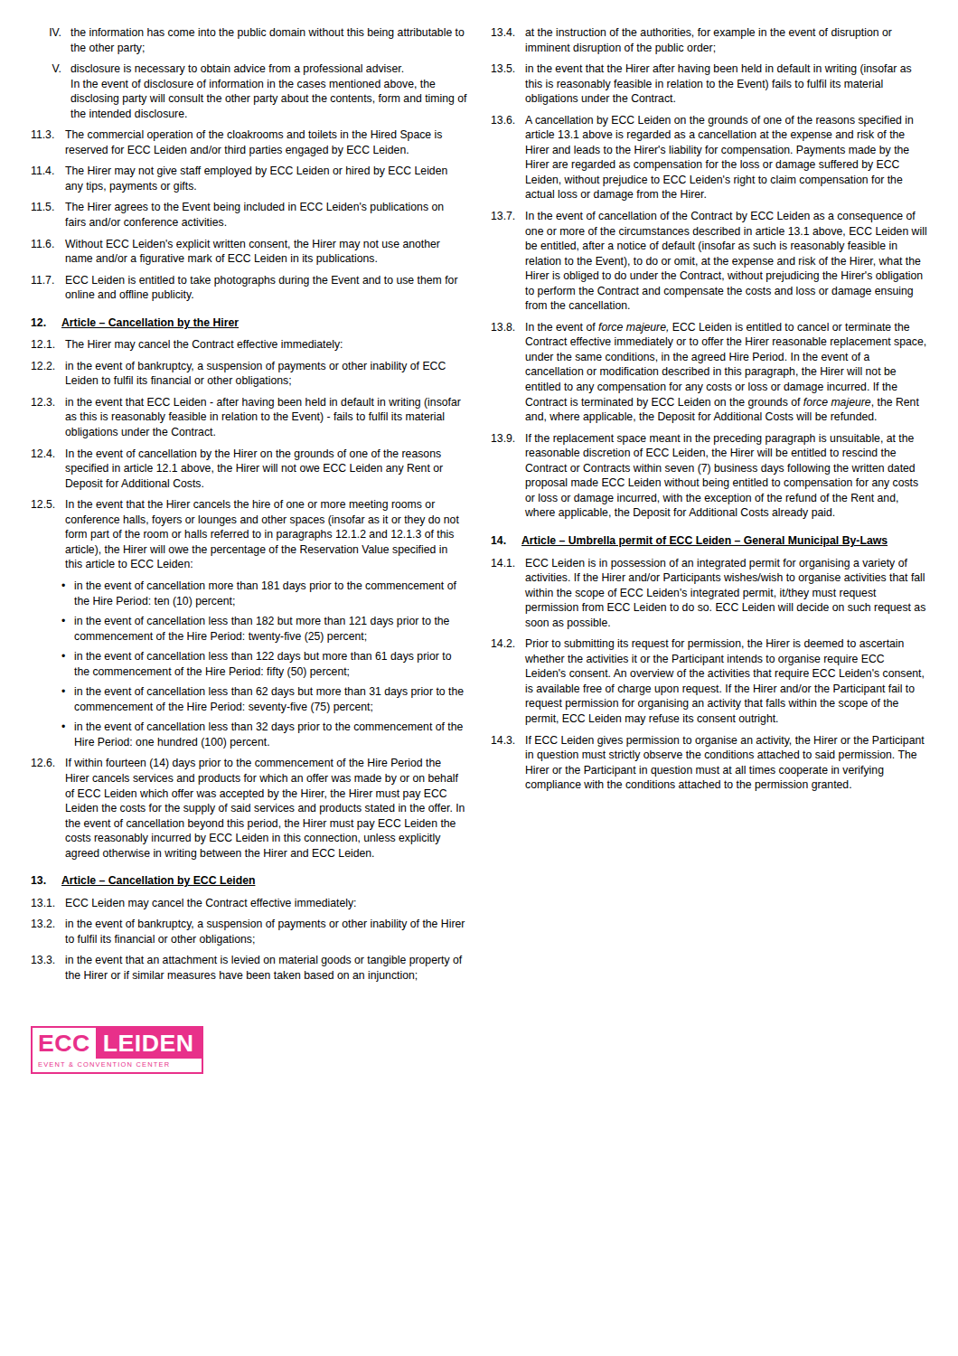IV.
the information has come into the public domain without this being attributable to the other party;
V.
disclosure is necessary to obtain advice from a professional adviser.
In the event of disclosure of information in the cases mentioned above, the disclosing party will consult the other party about the contents, form and timing of the intended disclosure.
11.3.
The commercial operation of the cloakrooms and toilets in the Hired Space is reserved for ECC Leiden and/or third parties engaged by ECC Leiden.
11.4.
The Hirer may not give staff employed by ECC Leiden or hired by ECC Leiden any tips, payments or gifts.
11.5.
The Hirer agrees to the Event being included in ECC Leiden's publications on fairs and/or conference activities.
11.6.
Without ECC Leiden's explicit written consent, the Hirer may not use another name and/or a figurative mark of ECC Leiden in its publications.
11.7.
ECC Leiden is entitled to take photographs during the Event and to use them for online and offline publicity.
12. Article – Cancellation by the Hirer
12.1.
The Hirer may cancel the Contract effective immediately:
12.2.
in the event of bankruptcy, a suspension of payments or other inability of ECC Leiden to fulfil its financial or other obligations;
12.3.
in the event that ECC Leiden - after having been held in default in writing (insofar as this is reasonably feasible in relation to the Event) - fails to fulfil its material obligations under the Contract.
12.4.
In the event of cancellation by the Hirer on the grounds of one of the reasons specified in article 12.1 above, the Hirer will not owe ECC Leiden any Rent or Deposit for Additional Costs.
12.5.
In the event that the Hirer cancels the hire of one or more meeting rooms or conference halls, foyers or lounges and other spaces (insofar as it or they do not form part of the room or halls referred to in paragraphs 12.1.2 and 12.1.3 of this article), the Hirer will owe the percentage of the Reservation Value specified in this article to ECC Leiden:
in the event of cancellation more than 181 days prior to the commencement of the Hire Period: ten (10) percent;
in the event of cancellation less than 182 but more than 121 days prior to the commencement of the Hire Period: twenty-five (25) percent;
in the event of cancellation less than 122 days but more than 61 days prior to the commencement of the Hire Period: fifty (50) percent;
in the event of cancellation less than 62 days but more than 31 days prior to the commencement of the Hire Period: seventy-five (75) percent;
in the event of cancellation less than 32 days prior to the commencement of the Hire Period: one hundred (100) percent.
12.6.
If within fourteen (14) days prior to the commencement of the Hire Period the Hirer cancels services and products for which an offer was made by or on behalf of ECC Leiden which offer was accepted by the Hirer, the Hirer must pay ECC Leiden the costs for the supply of said services and products stated in the offer. In the event of cancellation beyond this period, the Hirer must pay ECC Leiden the costs reasonably incurred by ECC Leiden in this connection, unless explicitly agreed otherwise in writing between the Hirer and ECC Leiden.
13. Article – Cancellation by ECC Leiden
13.1.
ECC Leiden may cancel the Contract effective immediately:
13.2.
in the event of bankruptcy, a suspension of payments or other inability of the Hirer to fulfil its financial or other obligations;
13.3.
in the event that an attachment is levied on material goods or tangible property of the Hirer or if similar measures have been taken based on an injunction;
13.4.
at the instruction of the authorities, for example in the event of disruption or imminent disruption of the public order;
13.5.
in the event that the Hirer after having been held in default in writing (insofar as this is reasonably feasible in relation to the Event) fails to fulfil its material obligations under the Contract.
13.6.
A cancellation by ECC Leiden on the grounds of one of the reasons specified in article 13.1 above is regarded as a cancellation at the expense and risk of the Hirer and leads to the Hirer's liability for compensation. Payments made by the Hirer are regarded as compensation for the loss or damage suffered by ECC Leiden, without prejudice to ECC Leiden's right to claim compensation for the actual loss or damage from the Hirer.
13.7.
In the event of cancellation of the Contract by ECC Leiden as a consequence of one or more of the circumstances described in article 13.1 above, ECC Leiden will be entitled, after a notice of default (insofar as such is reasonably feasible in relation to the Event), to do or omit, at the expense and risk of the Hirer, what the Hirer is obliged to do under the Contract, without prejudicing the Hirer's obligation to perform the Contract and compensate the costs and loss or damage ensuing from the cancellation.
13.8.
In the event of force majeure, ECC Leiden is entitled to cancel or terminate the Contract effective immediately or to offer the Hirer reasonable replacement space, under the same conditions, in the agreed Hire Period. In the event of a cancellation or modification described in this paragraph, the Hirer will not be entitled to any compensation for any costs or loss or damage incurred. If the Contract is terminated by ECC Leiden on the grounds of force majeure, the Rent and, where applicable, the Deposit for Additional Costs will be refunded.
13.9.
If the replacement space meant in the preceding paragraph is unsuitable, at the reasonable discretion of ECC Leiden, the Hirer will be entitled to rescind the Contract or Contracts within seven (7) business days following the written dated proposal made ECC Leiden without being entitled to compensation for any costs or loss or damage incurred, with the exception of the refund of the Rent and, where applicable, the Deposit for Additional Costs already paid.
14. Article – Umbrella permit of ECC Leiden – General Municipal By-Laws
14.1.
ECC Leiden is in possession of an integrated permit for organising a variety of activities. If the Hirer and/or Participants wishes/wish to organise activities that fall within the scope of ECC Leiden's integrated permit, it/they must request permission from ECC Leiden to do so. ECC Leiden will decide on such request as soon as possible.
14.2.
Prior to submitting its request for permission, the Hirer is deemed to ascertain whether the activities it or the Participant intends to organise require ECC Leiden's consent. An overview of the activities that require ECC Leiden's consent, is available free of charge upon request. If the Hirer and/or the Participant fail to request permission for organising an activity that falls within the scope of the permit, ECC Leiden may refuse its consent outright.
14.3.
If ECC Leiden gives permission to organise an activity, the Hirer or the Participant in question must strictly observe the conditions attached to said permission. The Hirer or the Participant in question must at all times cooperate in verifying compliance with the conditions attached to the permission granted.
ECC
LEIDEN
EVENT & CONVENTION CENTER